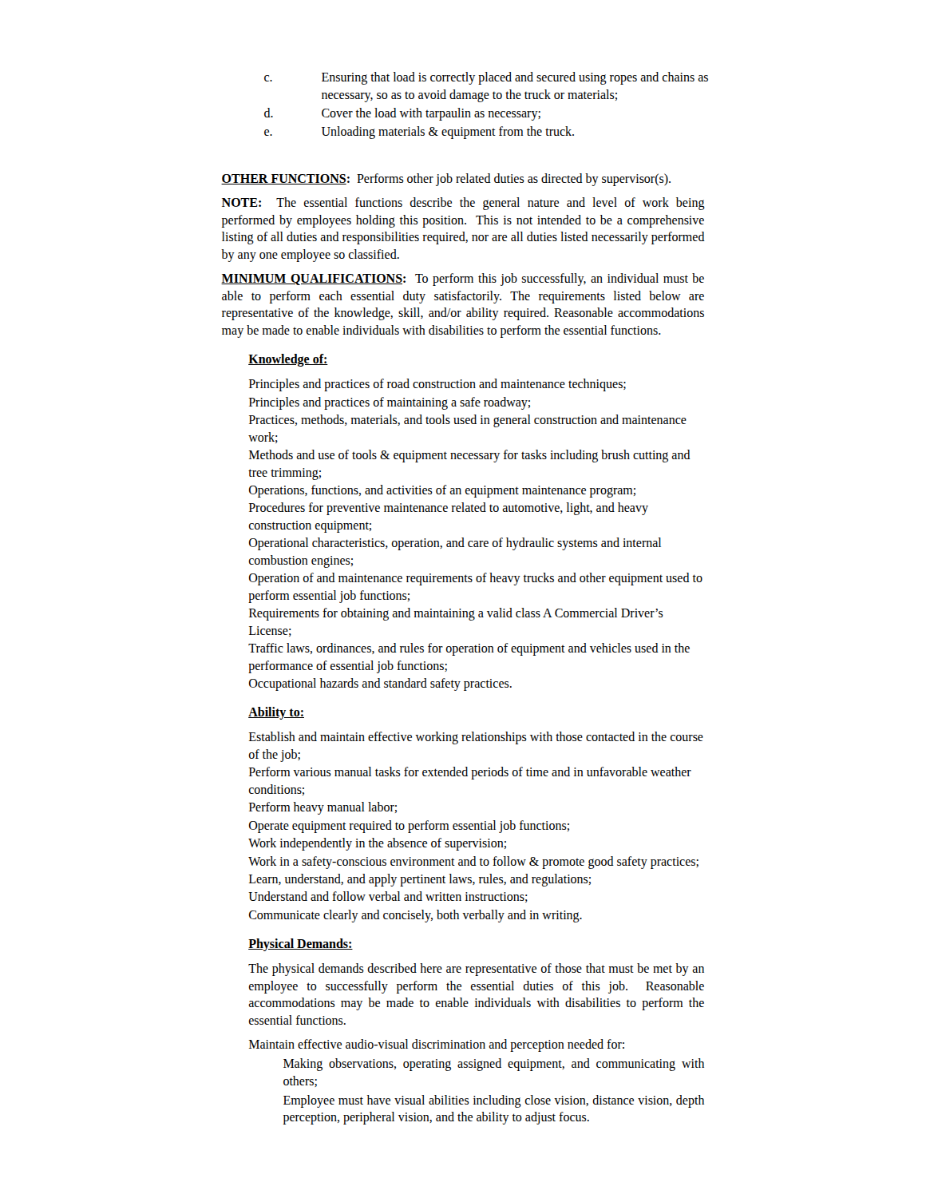c.
Ensuring that load is correctly placed and secured using ropes and chains as necessary, so as to avoid damage to the truck or materials;
d.
Cover the load with tarpaulin as necessary;
e.
Unloading materials & equipment from the truck.
OTHER FUNCTIONS: Performs other job related duties as directed by supervisor(s).
NOTE: The essential functions describe the general nature and level of work being performed by employees holding this position. This is not intended to be a comprehensive listing of all duties and responsibilities required, nor are all duties listed necessarily performed by any one employee so classified.
MINIMUM QUALIFICATIONS: To perform this job successfully, an individual must be able to perform each essential duty satisfactorily. The requirements listed below are representative of the knowledge, skill, and/or ability required. Reasonable accommodations may be made to enable individuals with disabilities to perform the essential functions.
Knowledge of:
Principles and practices of road construction and maintenance techniques;
Principles and practices of maintaining a safe roadway;
Practices, methods, materials, and tools used in general construction and maintenance work;
Methods and use of tools & equipment necessary for tasks including brush cutting and tree trimming;
Operations, functions, and activities of an equipment maintenance program;
Procedures for preventive maintenance related to automotive, light, and heavy construction equipment;
Operational characteristics, operation, and care of hydraulic systems and internal combustion engines;
Operation of and maintenance requirements of heavy trucks and other equipment used to perform essential job functions;
Requirements for obtaining and maintaining a valid class A Commercial Driver’s License;
Traffic laws, ordinances, and rules for operation of equipment and vehicles used in the performance of essential job functions;
Occupational hazards and standard safety practices.
Ability to:
Establish and maintain effective working relationships with those contacted in the course of the job;
Perform various manual tasks for extended periods of time and in unfavorable weather conditions;
Perform heavy manual labor;
Operate equipment required to perform essential job functions;
Work independently in the absence of supervision;
Work in a safety-conscious environment and to follow & promote good safety practices;
Learn, understand, and apply pertinent laws, rules, and regulations;
Understand and follow verbal and written instructions;
Communicate clearly and concisely, both verbally and in writing.
Physical Demands:
The physical demands described here are representative of those that must be met by an employee to successfully perform the essential duties of this job. Reasonable accommodations may be made to enable individuals with disabilities to perform the essential functions.
Maintain effective audio-visual discrimination and perception needed for:
Making observations, operating assigned equipment, and communicating with others;
Employee must have visual abilities including close vision, distance vision, depth perception, peripheral vision, and the ability to adjust focus.